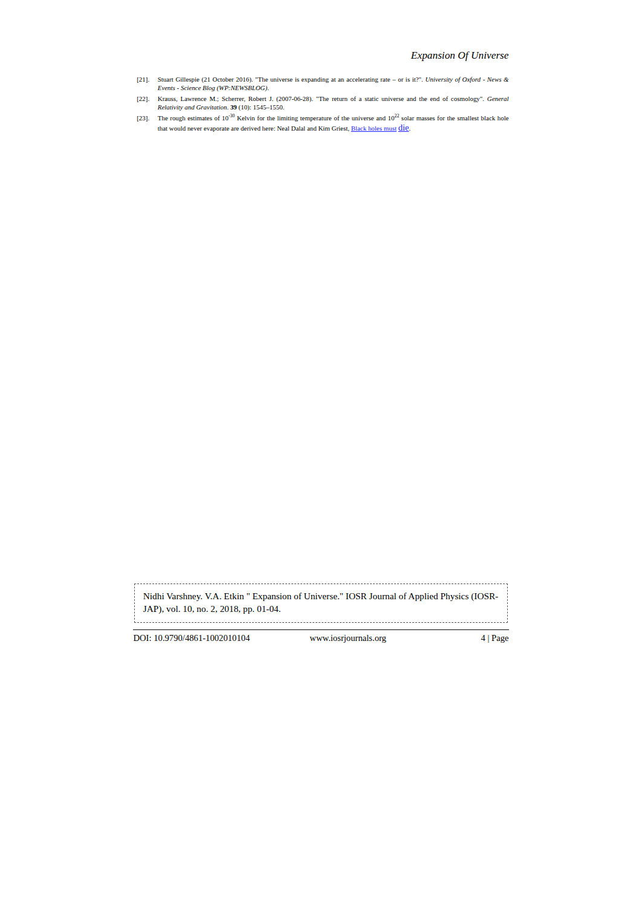Expansion Of Universe
[21].
Stuart Gillespie (21 October 2016). "The universe is expanding at an accelerating rate – or is it?". University of Oxford - News & Events - Science Blog (WP:NEWSBLOG).
[22].
Krauss, Lawrence M.; Scherrer, Robert J. (2007-06-28). "The return of a static universe and the end of cosmology". General Relativity and Gravitation. 39 (10): 1545–1550.
[23].
The rough estimates of 10-30 Kelvin for the limiting temperature of the universe and 1022 solar masses for the smallest black hole that would never evaporate are derived here: Neal Dalal and Kim Griest, Black holes must die.
Nidhi Varshney. V.A. Etkin " Expansion of Universe." IOSR Journal of Applied Physics (IOSR-JAP), vol. 10, no. 2, 2018, pp. 01-04.
DOI: 10.9790/4861-1002010104
www.iosrjournals.org
4 | Page